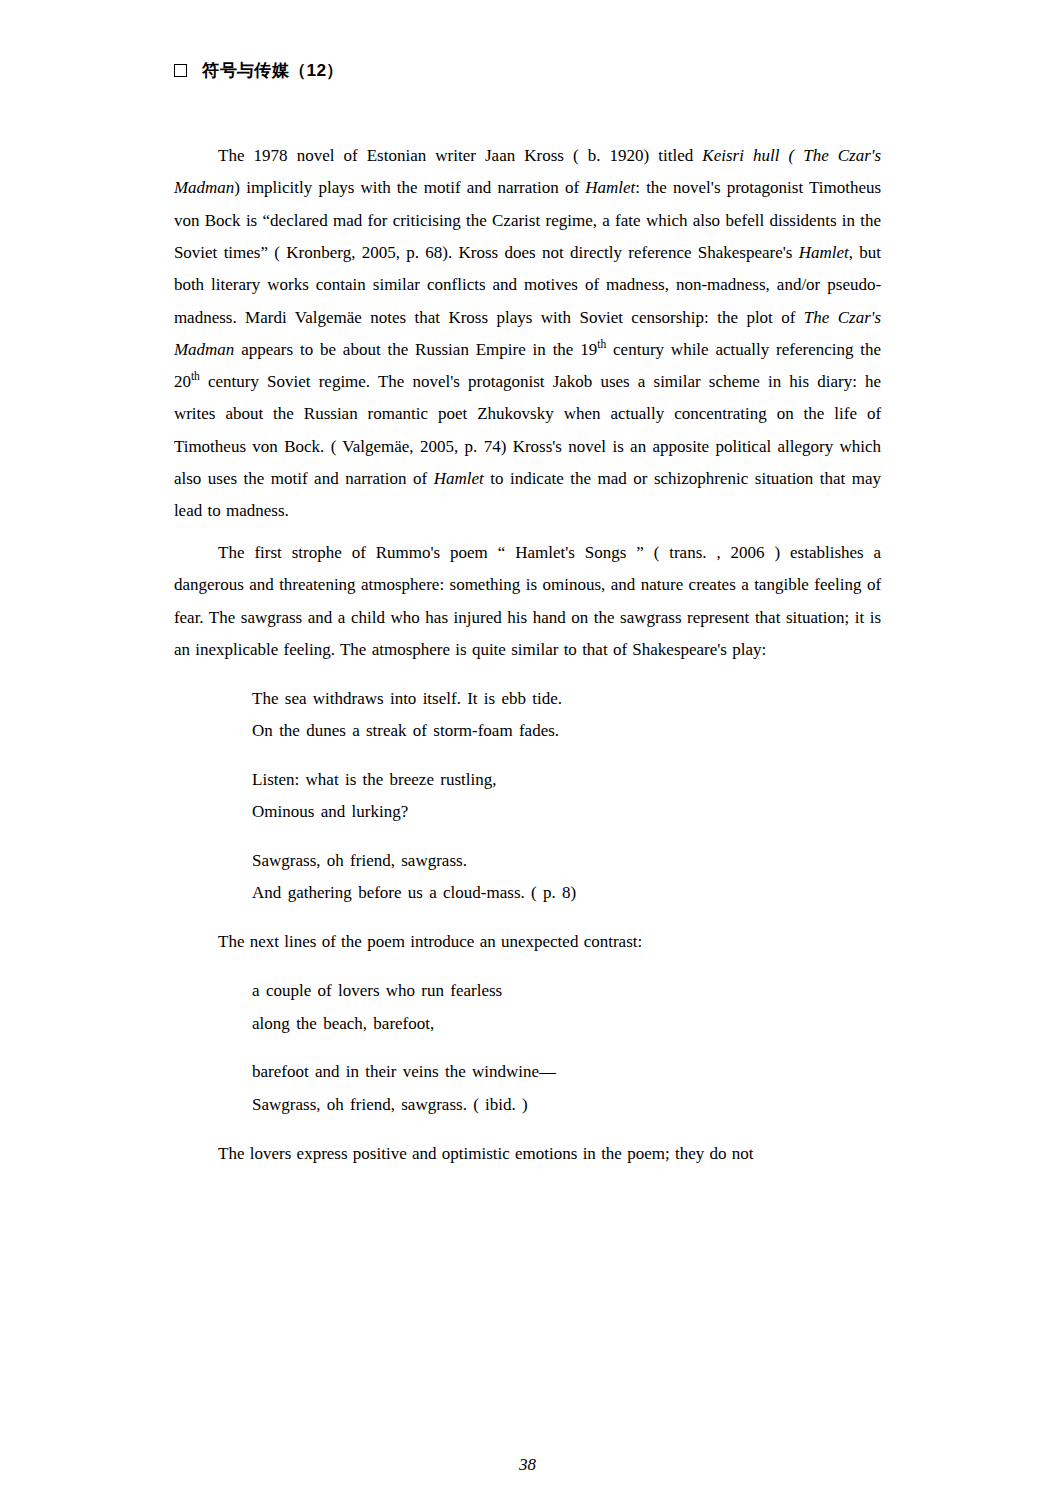符号与传媒（12）
The 1978 novel of Estonian writer Jaan Kross ( b. 1920) titled Keisri hull ( The Czar's Madman) implicitly plays with the motif and narration of Hamlet: the novel's protagonist Timotheus von Bock is “declared mad for criticising the Czarist regime, a fate which also befell dissidents in the Soviet times” ( Kronberg, 2005, p. 68). Kross does not directly reference Shakespeare's Hamlet, but both literary works contain similar conflicts and motives of madness, non-madness, and/or pseudo-madness. Mardi Valgemäe notes that Kross plays with Soviet censorship: the plot of The Czar's Madman appears to be about the Russian Empire in the 19th century while actually referencing the 20th century Soviet regime. The novel's protagonist Jakob uses a similar scheme in his diary: he writes about the Russian romantic poet Zhukovsky when actually concentrating on the life of Timotheus von Bock. ( Valgemäe, 2005, p. 74) Kross's novel is an apposite political allegory which also uses the motif and narration of Hamlet to indicate the mad or schizophrenic situation that may lead to madness.
The first strophe of Rummo's poem “ Hamlet's Songs ” ( trans. , 2006 ) establishes a dangerous and threatening atmosphere: something is ominous, and nature creates a tangible feeling of fear. The sawgrass and a child who has injured his hand on the sawgrass represent that situation; it is an inexplicable feeling. The atmosphere is quite similar to that of Shakespeare's play:
The sea withdraws into itself. It is ebb tide.
On the dunes a streak of storm-foam fades.
Listen: what is the breeze rustling,
Ominous and lurking?
Sawgrass, oh friend, sawgrass.
And gathering before us a cloud-mass. ( p. 8)
The next lines of the poem introduce an unexpected contrast:
a couple of lovers who run fearless
along the beach, barefoot,
barefoot and in their veins the windwine—
Sawgrass, oh friend, sawgrass. ( ibid. )
The lovers express positive and optimistic emotions in the poem; they do not
38